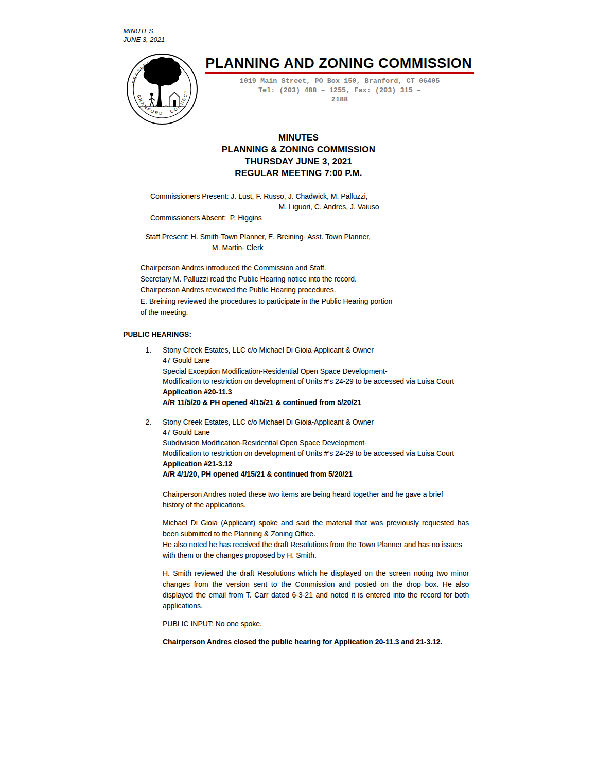MINUTES
JUNE 3, 2021
SETTLED IN 1644 BRANFORD CONNECTICUT
PLANNING AND ZONING COMMISSION
1019 Main Street, PO Box 150, Branford, CT 06405
Tel: (203) 488 – 1255, Fax: (203) 315 –
2188
MINUTES
PLANNING & ZONING COMMISSION
THURSDAY JUNE 3, 2021
REGULAR MEETING 7:00 P.M.
Commissioners Present: J. Lust, F. Russo, J. Chadwick, M. Palluzzi,
M. Liguori, C. Andres, J. Vaiuso
Commissioners Absent: P. Higgins
Staff Present: H. Smith-Town Planner, E. Breining- Asst. Town Planner,
M. Martin- Clerk
Chairperson Andres introduced the Commission and Staff.
Secretary M. Palluzzi read the Public Hearing notice into the record.
Chairperson Andres reviewed the Public Hearing procedures.
E. Breining reviewed the procedures to participate in the Public Hearing portion
of the meeting.
PUBLIC HEARINGS:
Stony Creek Estates, LLC c/o Michael Di Gioia-Applicant & Owner 47 Gould Lane Special Exception Modification-Residential Open Space Development- Modification to restriction on development of Units #’s 24-29 to be accessed via Luisa Court Application #20-11.3 A/R 11/5/20 & PH opened 4/15/21 & continued from 5/20/21
Stony Creek Estates, LLC c/o Michael Di Gioia-Applicant & Owner 47 Gould Lane Subdivision Modification-Residential Open Space Development- Modification to restriction on development of Units #’s 24-29 to be accessed via Luisa Court Application #21-3.12 A/R 4/1/20, PH opened 4/15/21 & continued from 5/20/21
Chairperson Andres noted these two items are being heard together and he gave a brief
history of the applications.
Michael Di Gioia (Applicant) spoke and said the material that was previously requested has been submitted to the Planning & Zoning Office.
He also noted he has received the draft Resolutions from the Town Planner and has no issues
with them or the changes proposed by H. Smith.
H. Smith reviewed the draft Resolutions which he displayed on the screen noting two minor changes from the version sent to the Commission and posted on the drop box. He also displayed the email from T. Carr dated 6-3-21 and noted it is entered into the record for both applications.
PUBLIC INPUT: No one spoke.
Chairperson Andres closed the public hearing for Application 20-11.3 and 21-3.12.